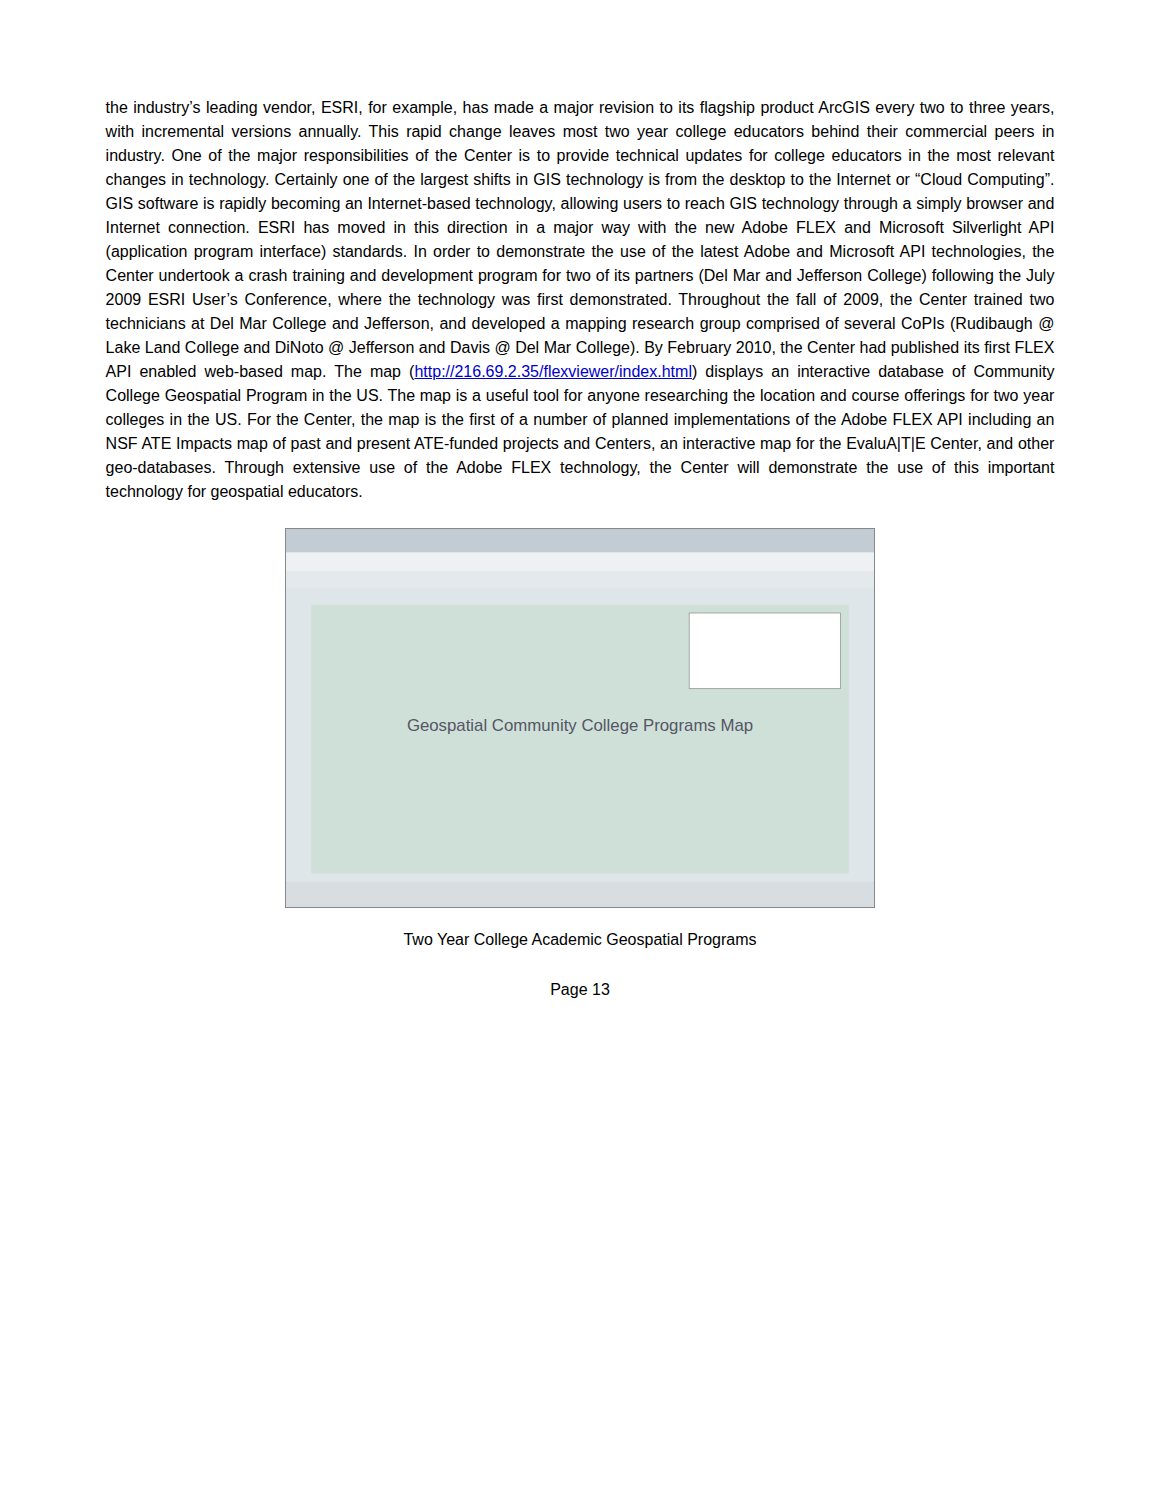the industry’s leading vendor, ESRI, for example, has made a major revision to its flagship product ArcGIS every two to three years, with incremental versions annually. This rapid change leaves most two year college educators behind their commercial peers in industry. One of the major responsibilities of the Center is to provide technical updates for college educators in the most relevant changes in technology. Certainly one of the largest shifts in GIS technology is from the desktop to the Internet or “Cloud Computing”. GIS software is rapidly becoming an Internet-based technology, allowing users to reach GIS technology through a simply browser and Internet connection. ESRI has moved in this direction in a major way with the new Adobe FLEX and Microsoft Silverlight API (application program interface) standards. In order to demonstrate the use of the latest Adobe and Microsoft API technologies, the Center undertook a crash training and development program for two of its partners (Del Mar and Jefferson College) following the July 2009 ESRI User’s Conference, where the technology was first demonstrated. Throughout the fall of 2009, the Center trained two technicians at Del Mar College and Jefferson, and developed a mapping research group comprised of several CoPIs (Rudibaugh @ Lake Land College and DiNoto @ Jefferson and Davis @ Del Mar College). By February 2010, the Center had published its first FLEX API enabled web-based map. The map (http://216.69.2.35/flexviewer/index.html) displays an interactive database of Community College Geospatial Program in the US. The map is a useful tool for anyone researching the location and course offerings for two year colleges in the US. For the Center, the map is the first of a number of planned implementations of the Adobe FLEX API including an NSF ATE Impacts map of past and present ATE-funded projects and Centers, an interactive map for the EvaluA|T|E Center, and other geo-databases. Through extensive use of the Adobe FLEX technology, the Center will demonstrate the use of this important technology for geospatial educators.
Two Year College Academic Geospatial Programs
Page 13